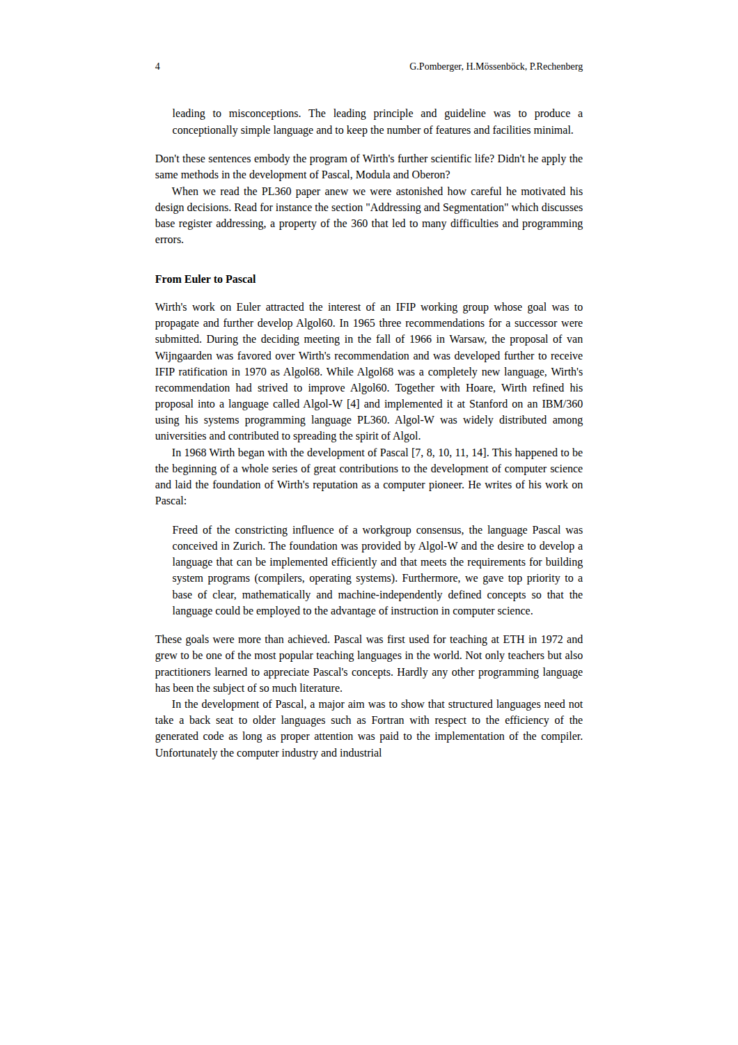4 G.Pomberger, H.Mössenböck, P.Rechenberg
leading to misconceptions. The leading principle and guideline was to produce a conceptionally simple language and to keep the number of features and facilities minimal.
Don't these sentences embody the program of Wirth's further scientific life? Didn't he apply the same methods in the development of Pascal, Modula and Oberon?
When we read the PL360 paper anew we were astonished how careful he motivated his design decisions. Read for instance the section "Addressing and Segmentation" which discusses base register addressing, a property of the 360 that led to many difficulties and programming errors.
From Euler to Pascal
Wirth's work on Euler attracted the interest of an IFIP working group whose goal was to propagate and further develop Algol60. In 1965 three recommendations for a successor were submitted. During the deciding meeting in the fall of 1966 in Warsaw, the proposal of van Wijngaarden was favored over Wirth's recommendation and was developed further to receive IFIP ratification in 1970 as Algol68. While Algol68 was a completely new language, Wirth's recommendation had strived to improve Algol60. Together with Hoare, Wirth refined his proposal into a language called Algol-W [4] and implemented it at Stanford on an IBM/360 using his systems programming language PL360. Algol-W was widely distributed among universities and contributed to spreading the spirit of Algol.
In 1968 Wirth began with the development of Pascal [7, 8, 10, 11, 14]. This happened to be the beginning of a whole series of great contributions to the development of computer science and laid the foundation of Wirth's reputation as a computer pioneer. He writes of his work on Pascal:
Freed of the constricting influence of a workgroup consensus, the language Pascal was conceived in Zurich. The foundation was provided by Algol-W and the desire to develop a language that can be implemented efficiently and that meets the requirements for building system programs (compilers, operating systems). Furthermore, we gave top priority to a base of clear, mathematically and machine-independently defined concepts so that the language could be employed to the advantage of instruction in computer science.
These goals were more than achieved. Pascal was first used for teaching at ETH in 1972 and grew to be one of the most popular teaching languages in the world. Not only teachers but also practitioners learned to appreciate Pascal's concepts. Hardly any other programming language has been the subject of so much literature.
In the development of Pascal, a major aim was to show that structured languages need not take a back seat to older languages such as Fortran with respect to the efficiency of the generated code as long as proper attention was paid to the implementation of the compiler. Unfortunately the computer industry and industrial